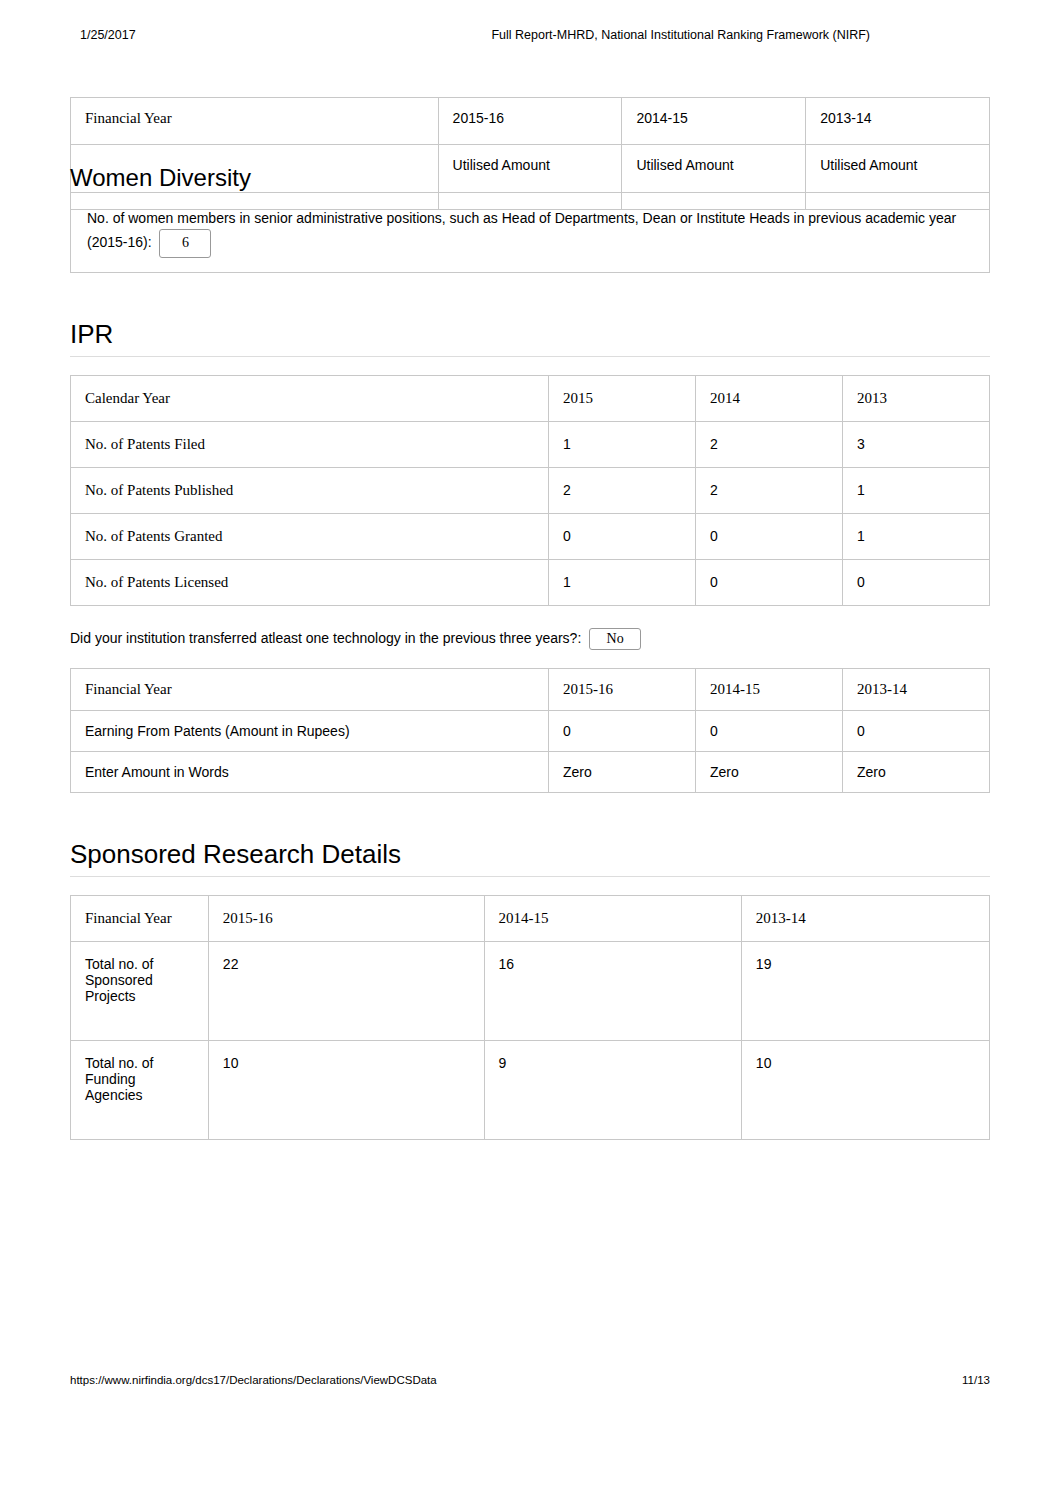1/25/2017
Full Report-MHRD, National Institutional Ranking Framework (NIRF)
| Financial Year | 2015-16 | 2014-15 | 2013-14 |
| | Utilised Amount | Utilised Amount | Utilised Amount |
Women Diversity
No. of women members in senior administrative positions, such as Head of Departments, Dean or Institute Heads in previous academic year (2015-16): 6
IPR
| Calendar Year | 2015 | 2014 | 2013 |
| No. of Patents Filed | 1 | 2 | 3 |
| No. of Patents Published | 2 | 2 | 1 |
| No. of Patents Granted | 0 | 0 | 1 |
| No. of Patents Licensed | 1 | 0 | 0 |
Did your institution transferred atleast one technology in the previous three years?: No
| Financial Year | 2015-16 | 2014-15 | 2013-14 |
| Earning From Patents (Amount in Rupees) | 0 | 0 | 0 |
| Enter Amount in Words | Zero | Zero | Zero |
Sponsored Research Details
| Financial Year | 2015-16 | 2014-15 | 2013-14 |
| Total no. of Sponsored Projects | 22 | 16 | 19 |
| Total no. of Funding Agencies | 10 | 9 | 10 |
https://www.nirfindia.org/dcs17/Declarations/Declarations/ViewDCSData
11/13